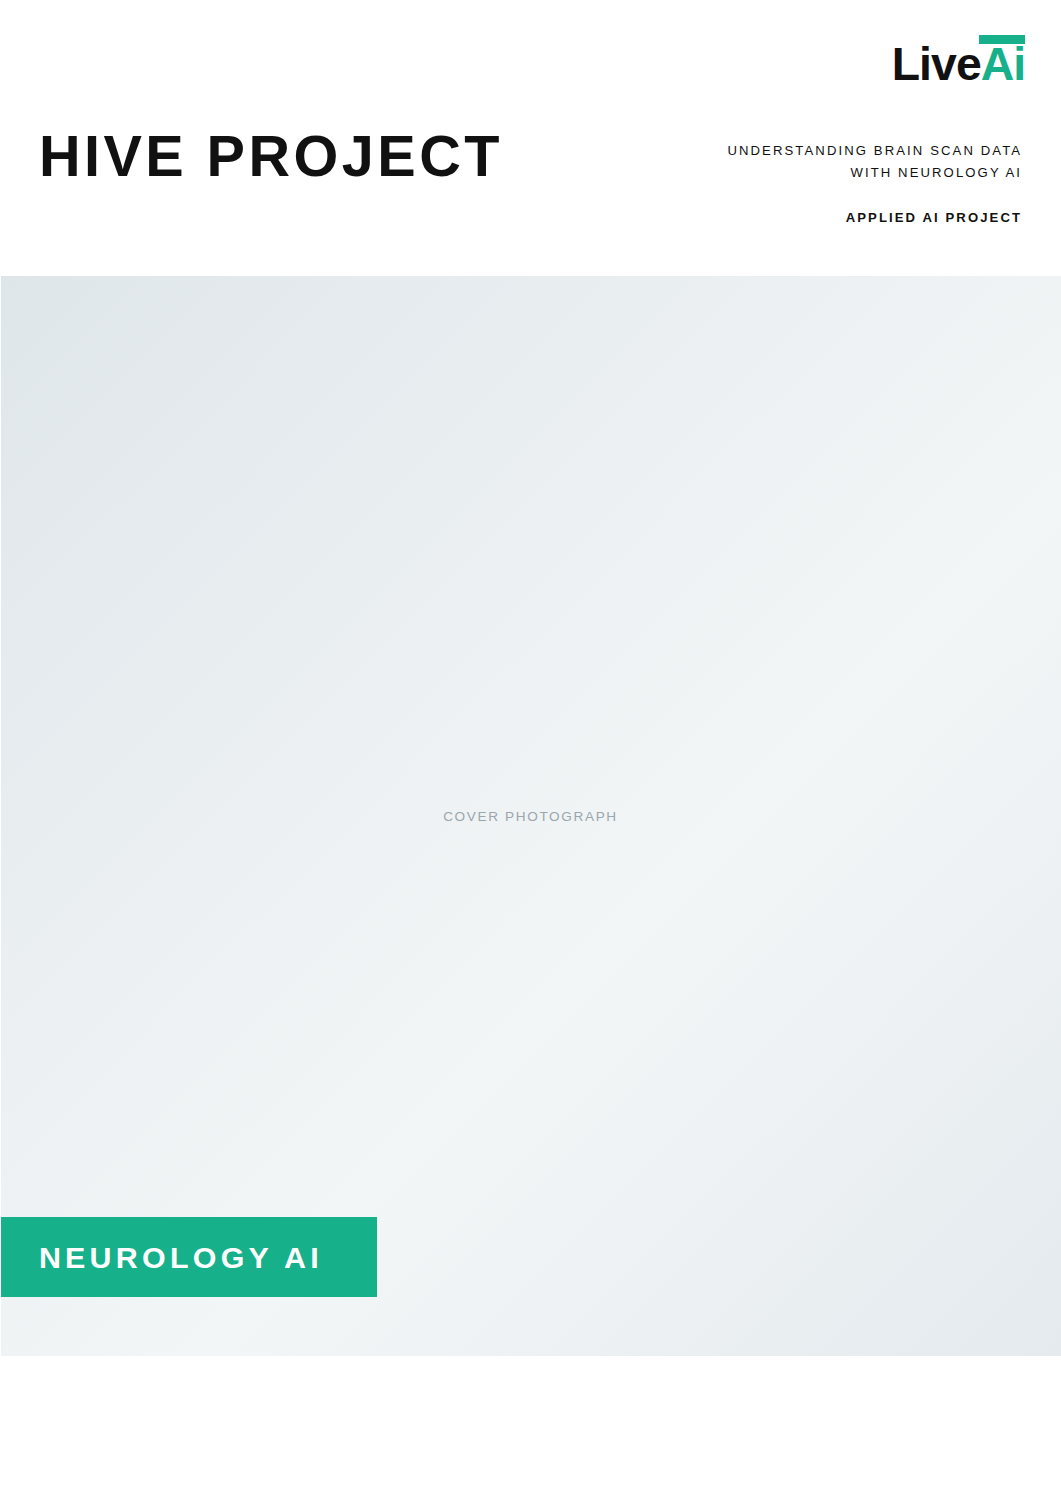Live Ai
Hive Project
Understanding brain scan data with Neurology AI
Applied AI Project
Cover photograph
Neurology AI